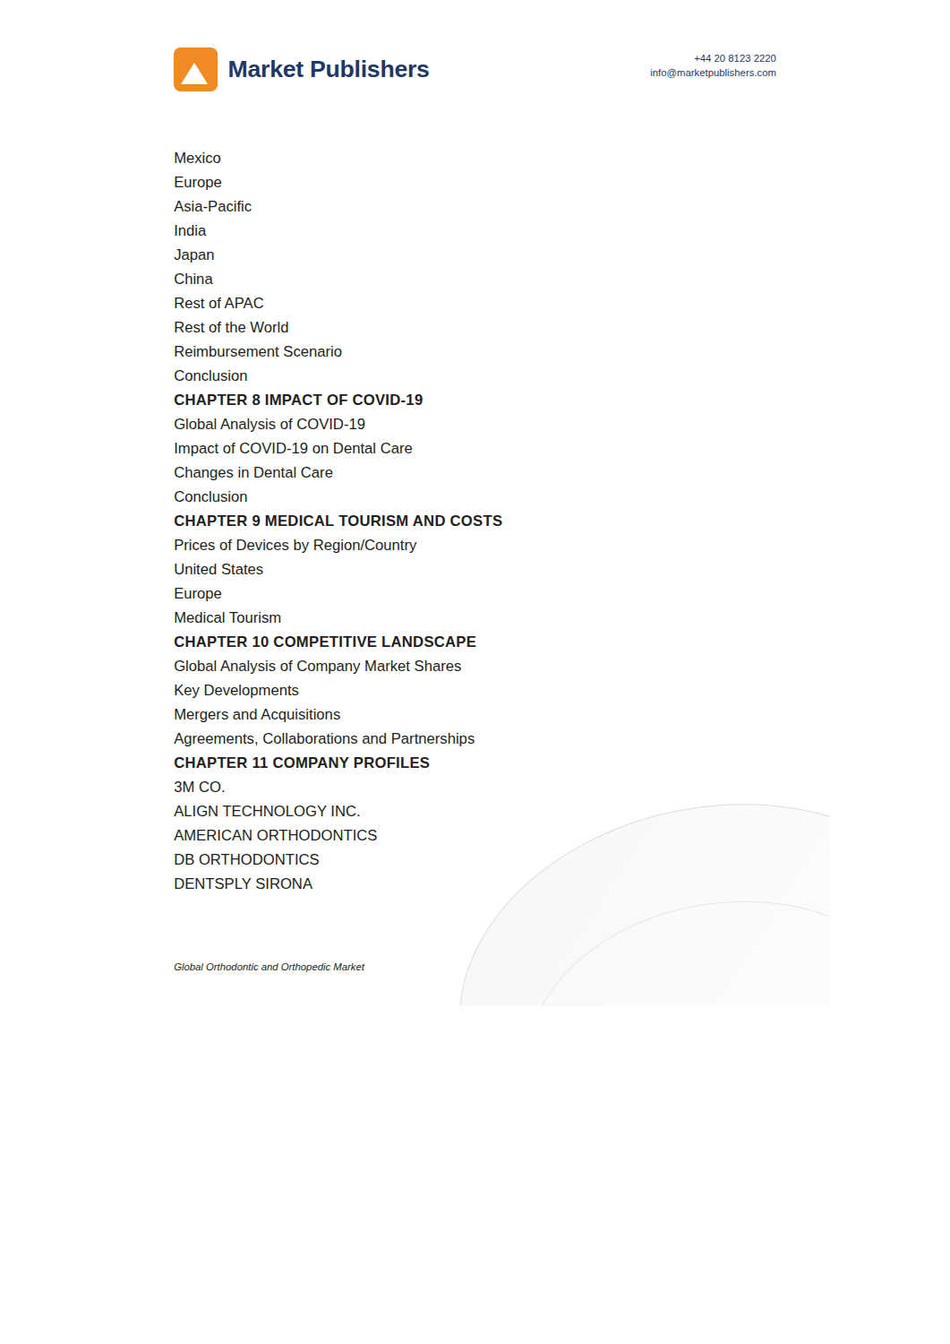Market Publishers
+44 20 8123 2220
info@marketpublishers.com
Mexico
Europe
Asia-Pacific
India
Japan
China
Rest of APAC
Rest of the World
Reimbursement Scenario
Conclusion
CHAPTER 8 IMPACT OF COVID-19
Global Analysis of COVID-19
Impact of COVID-19 on Dental Care
Changes in Dental Care
Conclusion
CHAPTER 9 MEDICAL TOURISM AND COSTS
Prices of Devices by Region/Country
United States
Europe
Medical Tourism
CHAPTER 10 COMPETITIVE LANDSCAPE
Global Analysis of Company Market Shares
Key Developments
Mergers and Acquisitions
Agreements, Collaborations and Partnerships
CHAPTER 11 COMPANY PROFILES
3M CO.
ALIGN TECHNOLOGY INC.
AMERICAN ORTHODONTICS
DB ORTHODONTICS
DENTSPLY SIRONA
Global Orthodontic and Orthopedic Market